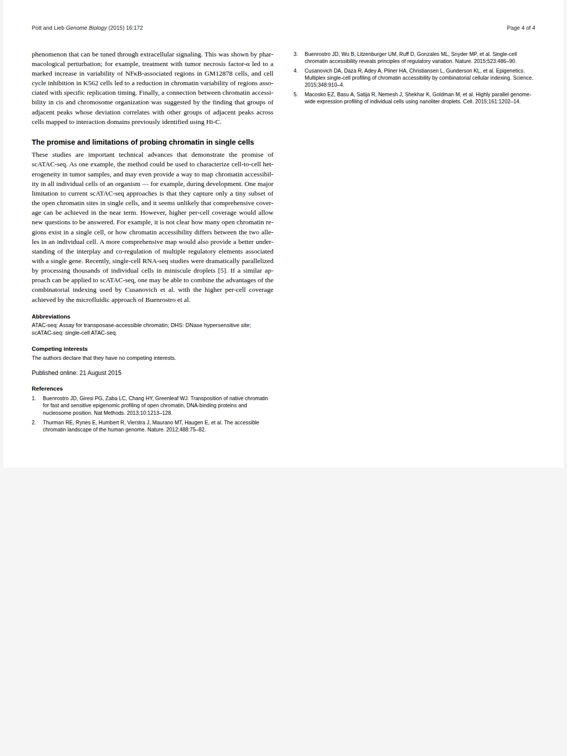Pott and Lieb Genome Biology (2015) 16:172
Page 4 of 4
phenomenon that can be tuned through extracellular signaling. This was shown by pharmacological perturbation; for example, treatment with tumor necrosis factor-α led to a marked increase in variability of NFκB-associated regions in GM12878 cells, and cell cycle inhibition in K562 cells led to a reduction in chromatin variability of regions associated with specific replication timing. Finally, a connection between chromatin accessibility in cis and chromosome organization was suggested by the finding that groups of adjacent peaks whose deviation correlates with other groups of adjacent peaks across cells mapped to interaction domains previously identified using Hi-C.
The promise and limitations of probing chromatin in single cells
These studies are important technical advances that demonstrate the promise of scATAC-seq. As one example, the method could be used to characterize cell-to-cell heterogeneity in tumor samples, and may even provide a way to map chromatin accessibility in all individual cells of an organism — for example, during development. One major limitation to current scATAC-seq approaches is that they capture only a tiny subset of the open chromatin sites in single cells, and it seems unlikely that comprehensive coverage can be achieved in the near term. However, higher per-cell coverage would allow new questions to be answered. For example, it is not clear how many open chromatin regions exist in a single cell, or how chromatin accessibility differs between the two alleles in an individual cell. A more comprehensive map would also provide a better understanding of the interplay and co-regulation of multiple regulatory elements associated with a single gene. Recently, single-cell RNA-seq studies were dramatically parallelized by processing thousands of individual cells in miniscule droplets [5]. If a similar approach can be applied to scATAC-seq, one may be able to combine the advantages of the combinatorial indexing used by Cusanovich et al. with the higher per-cell coverage achieved by the microfluidic approach of Buenrostro et al.
Abbreviations
ATAC-seq: Assay for transposase-accessible chromatin; DHS: DNase hypersensitive site; scATAC-seq: single-cell ATAC-seq.
Competing interests
The authors declare that they have no competing interests.
Published online: 21 August 2015
References
Buenrostro JD, Giresi PG, Zaba LC, Chang HY, Greenleaf WJ. Transposition of native chromatin for fast and sensitive epigenomic profiling of open chromatin, DNA-binding proteins and nucleosome position. Nat Methods. 2013;10:1213–128.
Thurman RE, Rynes E, Humbert R, Vierstra J, Maurano MT, Haugen E, et al. The accessible chromatin landscape of the human genome. Nature. 2012;488:75–82.
Buenrostro JD, Wu B, Litzenburger UM, Ruff D, Gonzales ML, Snyder MP, et al. Single-cell chromatin accessibility reveals principles of regulatory variation. Nature. 2015;523:486–90.
Cusanovich DA, Daza R, Adey A, Pliner HA, Christiansen L, Gunderson KL, et al. Epigenetics. Multiplex single-cell profiling of chromatin accessibility by combinatorial cellular indexing. Science. 2015;348:910–4.
Macosko EZ, Basu A, Satija R, Nemesh J, Shekhar K, Goldman M, et al. Highly parallel genome-wide expression profiling of individual cells using nanoliter droplets. Cell. 2015;161:1202–14.